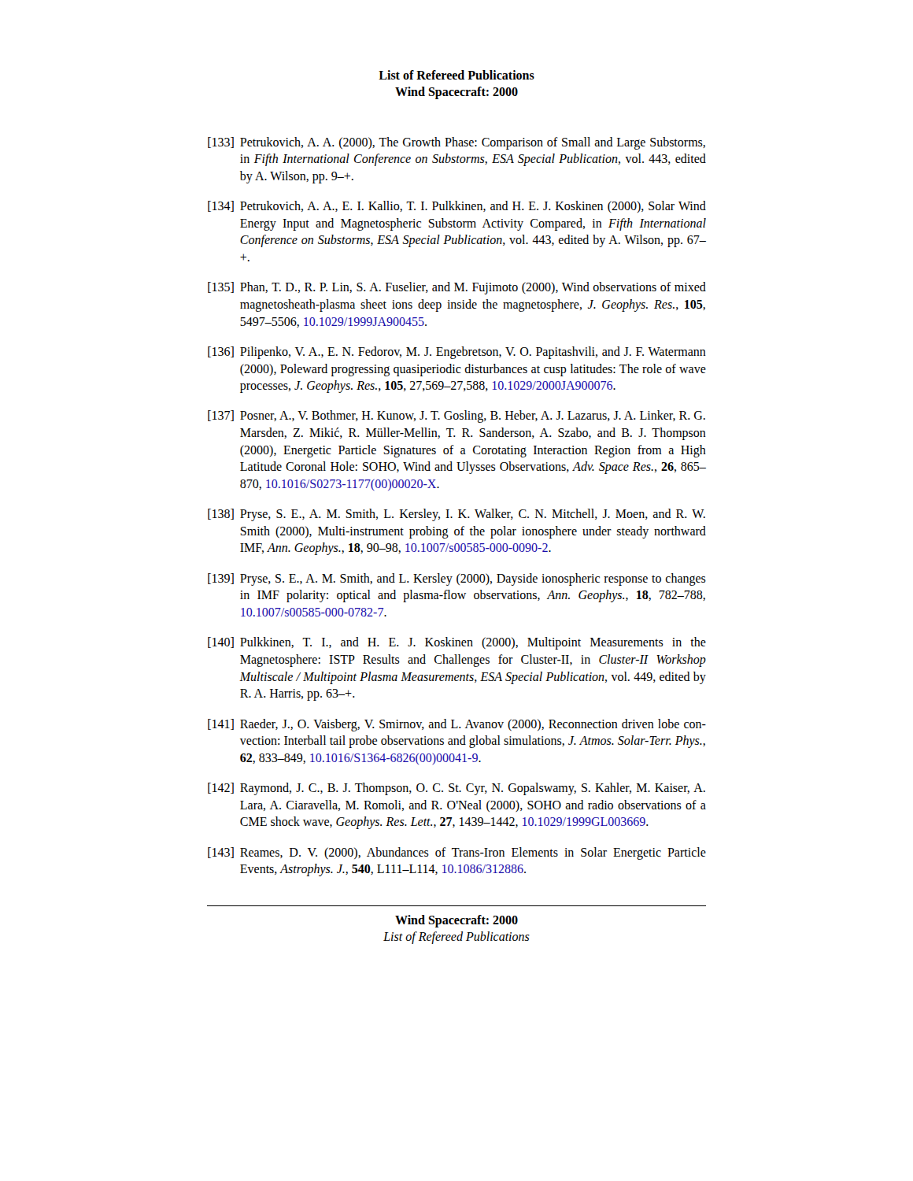List of Refereed Publications Wind Spacecraft: 2000
[133] Petrukovich, A. A. (2000), The Growth Phase: Comparison of Small and Large Substorms, in Fifth International Conference on Substorms, ESA Special Publication, vol. 443, edited by A. Wilson, pp. 9–+.
[134] Petrukovich, A. A., E. I. Kallio, T. I. Pulkkinen, and H. E. J. Koskinen (2000), Solar Wind Energy Input and Magnetospheric Substorm Activity Compared, in Fifth International Conference on Substorms, ESA Special Publication, vol. 443, edited by A. Wilson, pp. 67–+.
[135] Phan, T. D., R. P. Lin, S. A. Fuselier, and M. Fujimoto (2000), Wind observations of mixed magnetosheath-plasma sheet ions deep inside the magnetosphere, J. Geophys. Res., 105, 5497–5506, 10.1029/1999JA900455.
[136] Pilipenko, V. A., E. N. Fedorov, M. J. Engebretson, V. O. Papitashvili, and J. F. Watermann (2000), Poleward progressing quasiperiodic disturbances at cusp latitudes: The role of wave processes, J. Geophys. Res., 105, 27,569–27,588, 10.1029/2000JA900076.
[137] Posner, A., V. Bothmer, H. Kunow, J. T. Gosling, B. Heber, A. J. Lazarus, J. A. Linker, R. G. Marsden, Z. Mikić, R. Müller-Mellin, T. R. Sanderson, A. Szabo, and B. J. Thompson (2000), Energetic Particle Signatures of a Corotating Interaction Region from a High Latitude Coronal Hole: SOHO, Wind and Ulysses Observations, Adv. Space Res., 26, 865–870, 10.1016/S0273-1177(00)00020-X.
[138] Pryse, S. E., A. M. Smith, L. Kersley, I. K. Walker, C. N. Mitchell, J. Moen, and R. W. Smith (2000), Multi-instrument probing of the polar ionosphere under steady northward IMF, Ann. Geophys., 18, 90–98, 10.1007/s00585-000-0090-2.
[139] Pryse, S. E., A. M. Smith, and L. Kersley (2000), Dayside ionospheric response to changes in IMF polarity: optical and plasma-flow observations, Ann. Geophys., 18, 782–788, 10.1007/s00585-000-0782-7.
[140] Pulkkinen, T. I., and H. E. J. Koskinen (2000), Multipoint Measurements in the Magnetosphere: ISTP Results and Challenges for Cluster-II, in Cluster-II Workshop Multiscale / Multipoint Plasma Measurements, ESA Special Publication, vol. 449, edited by R. A. Harris, pp. 63–+.
[141] Raeder, J., O. Vaisberg, V. Smirnov, and L. Avanov (2000), Reconnection driven lobe convection: Interball tail probe observations and global simulations, J. Atmos. Solar-Terr. Phys., 62, 833–849, 10.1016/S1364-6826(00)00041-9.
[142] Raymond, J. C., B. J. Thompson, O. C. St. Cyr, N. Gopalswamy, S. Kahler, M. Kaiser, A. Lara, A. Ciaravella, M. Romoli, and R. O'Neal (2000), SOHO and radio observations of a CME shock wave, Geophys. Res. Lett., 27, 1439–1442, 10.1029/1999GL003669.
[143] Reames, D. V. (2000), Abundances of Trans-Iron Elements in Solar Energetic Particle Events, Astrophys. J., 540, L111–L114, 10.1086/312886.
Wind Spacecraft: 2000 List of Refereed Publications